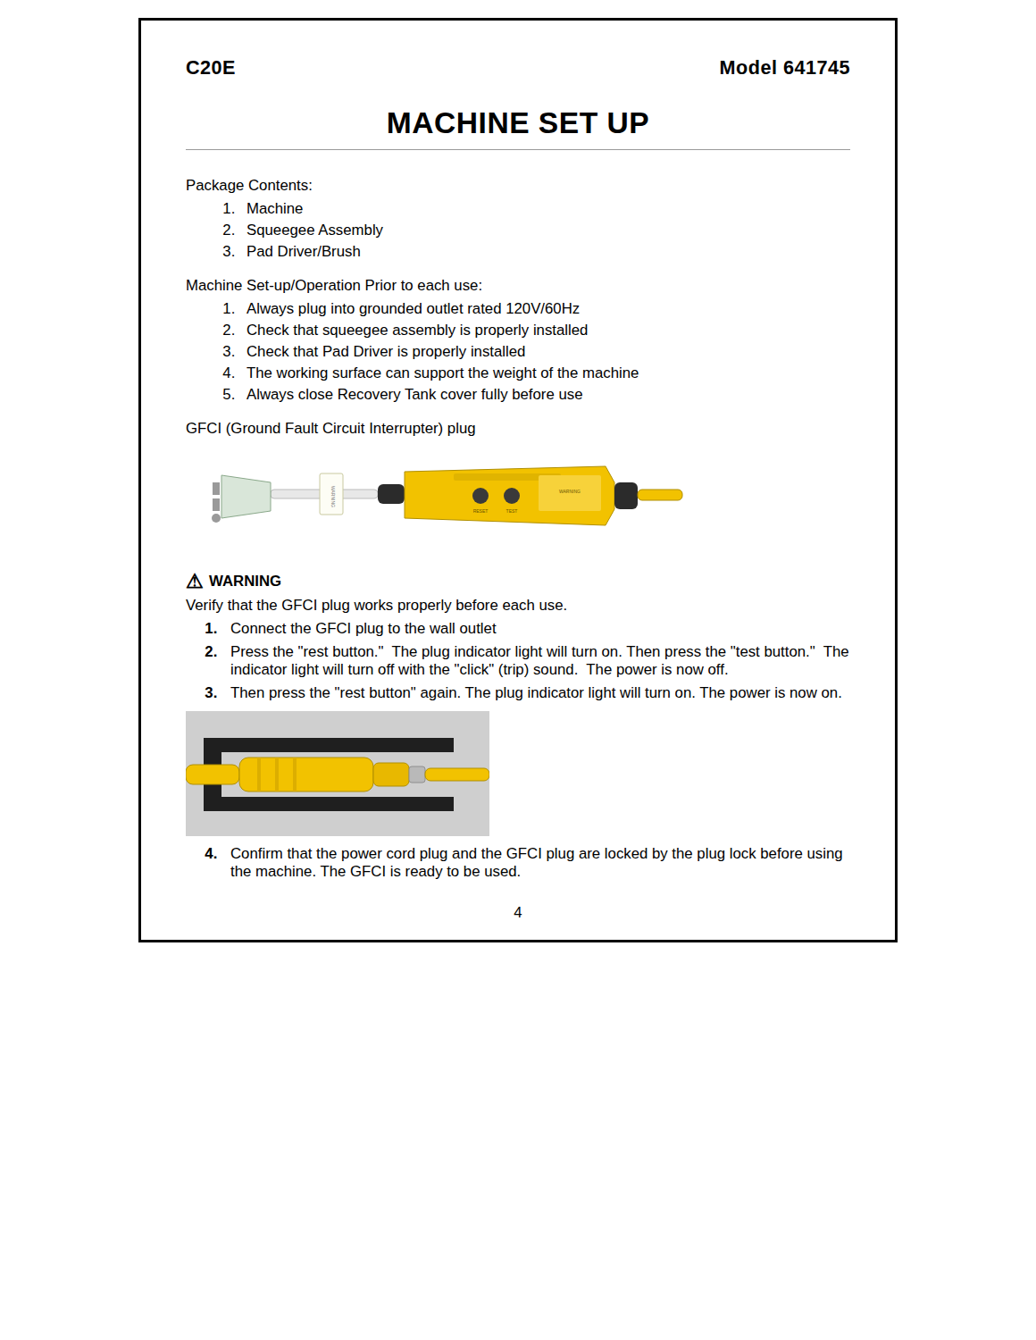C20E Model 641745
MACHINE SET UP
Package Contents:
Machine
Squeegee Assembly
Pad Driver/Brush
Machine Set-up/Operation Prior to each use:
Always plug into grounded outlet rated 120V/60Hz
Check that squeegee assembly is properly installed
Check that Pad Driver is properly installed
The working surface can support the weight of the machine
Always close Recovery Tank cover fully before use
GFCI (Ground Fault Circuit Interrupter) plug
WARNING RESET TEST WARNING
⚠WARNING
Verify that the GFCI plug works properly before each use.
Connect the GFCI plug to the wall outlet
Press the "rest button." The plug indicator light will turn on. Then press the "test button." The indicator light will turn off with the "click" (trip) sound. The power is now off.
Then press the "rest button" again. The plug indicator light will turn on. The power is now on.
Confirm that the power cord plug and the GFCI plug are locked by the plug lock before using the machine. The GFCI is ready to be used.
4